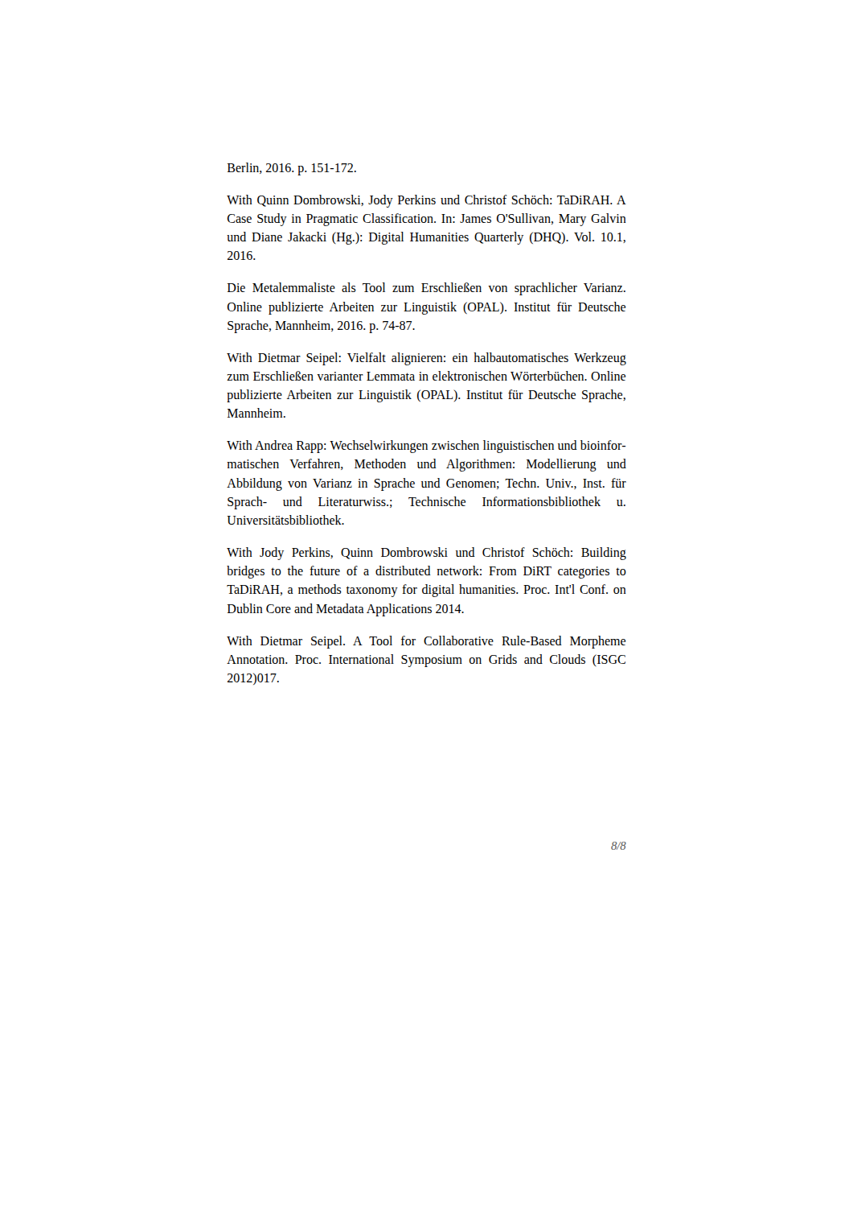Berlin, 2016. p. 151-172.
With Quinn Dombrowski, Jody Perkins und Christof Schöch: TaDiRAH. A Case Study in Pragmatic Classification. In: James O'Sullivan, Mary Galvin und Diane Jakacki (Hg.): Digital Humanities Quarterly (DHQ). Vol. 10.1, 2016.
Die Metalemmaliste als Tool zum Erschließen von sprachlicher Varianz. Online publizierte Arbeiten zur Linguistik (OPAL). Institut für Deutsche Sprache, Mannheim, 2016. p. 74-87.
With Dietmar Seipel: Vielfalt alignieren: ein halbautomatisches Werkzeug zum Erschließen varianter Lemmata in elektronischen Wörterbüchen. Online publizierte Arbeiten zur Linguistik (OPAL). Institut für Deutsche Sprache, Mannheim.
With Andrea Rapp: Wechselwirkungen zwischen linguistischen und bioinformatischen Verfahren, Methoden und Algorithmen: Modellierung und Abbildung von Varianz in Sprache und Genomen; Techn. Univ., Inst. für Sprach- und Literaturwiss.; Technische Informationsbibliothek u. Universitätsbibliothek.
With Jody Perkins, Quinn Dombrowski und Christof Schöch: Building bridges to the future of a distributed network: From DiRT categories to TaDiRAH, a methods taxonomy for digital humanities. Proc. Int'l Conf. on Dublin Core and Metadata Applications 2014.
With Dietmar Seipel. A Tool for Collaborative Rule-Based Morpheme Annotation. Proc. International Symposium on Grids and Clouds (ISGC 2012)017.
8/8